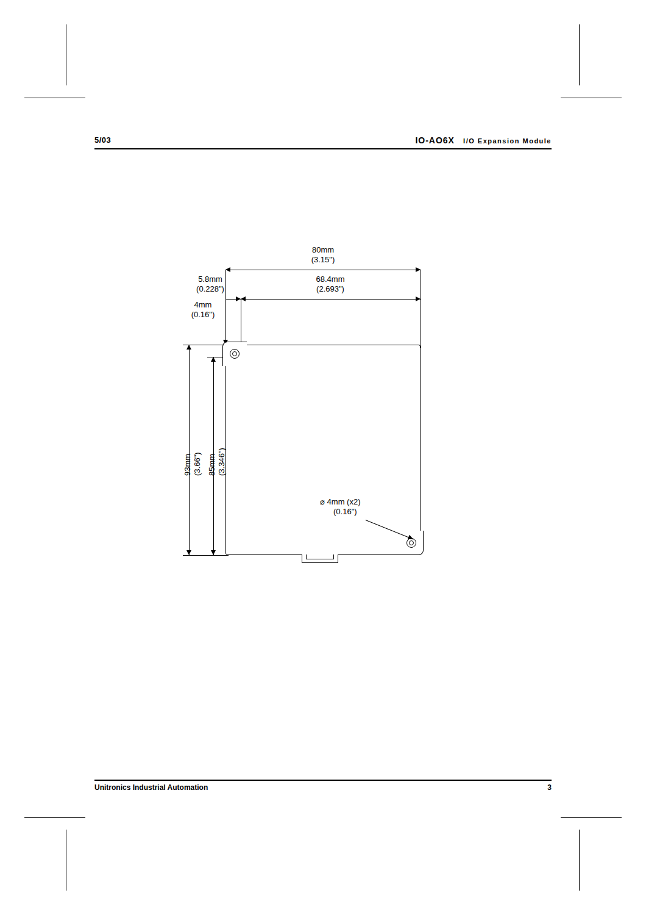5/03 IO-AO6X I/O Expansion Module
80mm
(3.15")
68.4mm
(2.693")
5.8mm
(0.228")
4mm
(0.16")
93mm
(3.66")
85mm
(3.346")
⌀ 4mm (x2)
(0.16")
Unitronics Industrial Automation 3